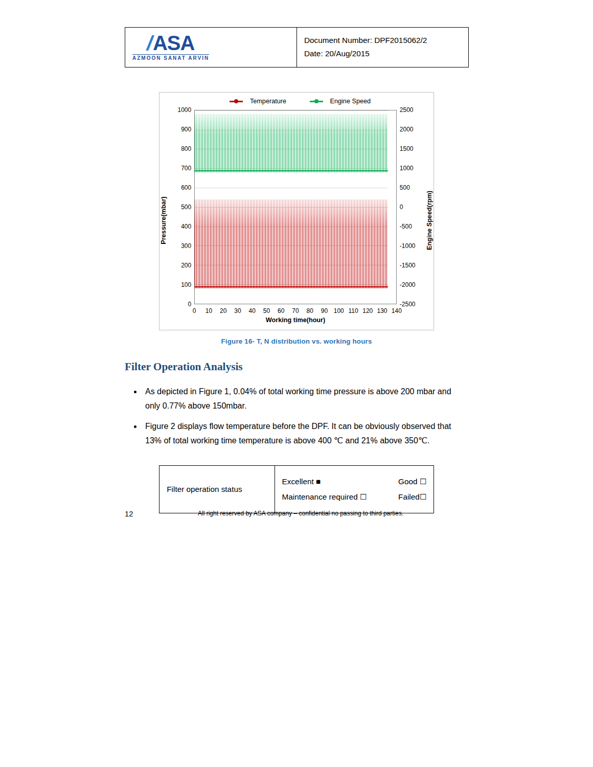/ASA
AZMOON SANAT ARVIN
Document Number: DPF2015062/2
Date: 20/Aug/2015
Temperature Engine Speed
Pressure(mbar)
Engine Speed(rpm)
1000
900
800
700
600
500
400
300
200
100
0
2500
2000
1500
1000
500
0
-500
-1000
-1500
-2000
-2500
0
10
20
30
40
50
60
70
80
90
100
110
120
130
140
Working time(hour)
Figure 16- T, N distribution vs. working hours
Filter Operation Analysis
As depicted in Figure 1, 0.04% of total working time pressure is above 200 mbar and only 0.77% above 150mbar.
Figure 2 displays flow temperature before the DPF. It can be obviously observed that 13% of total working time temperature is above 400 ℃ and 21% above 350℃.
| Filter operation status | Excellent ■ Good ☐ Maintenance required ☐ Failed☐ |
12
All right reserved by ASA company – confidential no passing to third parties.